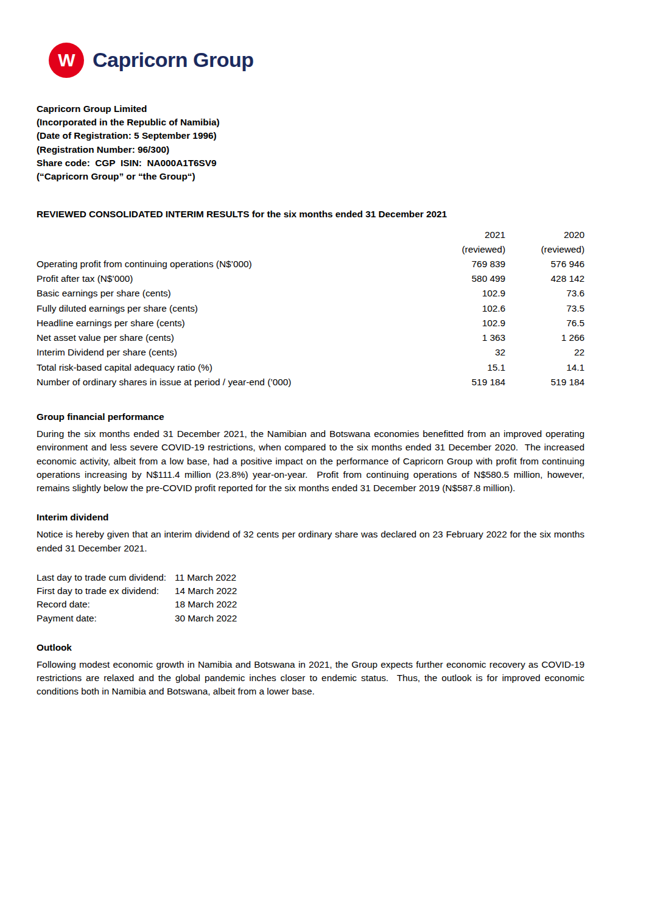Capricorn Group
Capricorn Group Limited
(Incorporated in the Republic of Namibia)
(Date of Registration: 5 September 1996)
(Registration Number: 96/300)
Share code: CGP ISIN: NA000A1T6SV9
(“Capricorn Group” or “the Group“)
REVIEWED CONSOLIDATED INTERIM RESULTS for the six months ended 31 December 2021
| | 2021 | 2020 |
| | (reviewed) | (reviewed) |
| Operating profit from continuing operations (N$’000) | 769 839 | 576 946 |
| Profit after tax (N$’000) | 580 499 | 428 142 |
| Basic earnings per share (cents) | 102.9 | 73.6 |
| Fully diluted earnings per share (cents) | 102.6 | 73.5 |
| Headline earnings per share (cents) | 102.9 | 76.5 |
| Net asset value per share (cents) | 1 363 | 1 266 |
| Interim Dividend per share (cents) | 32 | 22 |
| Total risk-based capital adequacy ratio (%) | 15.1 | 14.1 |
| Number of ordinary shares in issue at period / year-end (’000) | 519 184 | 519 184 |
Group financial performance
During the six months ended 31 December 2021, the Namibian and Botswana economies benefitted from an improved operating environment and less severe COVID-19 restrictions, when compared to the six months ended 31 December 2020. The increased economic activity, albeit from a low base, had a positive impact on the performance of Capricorn Group with profit from continuing operations increasing by N$111.4 million (23.8%) year-on-year. Profit from continuing operations of N$580.5 million, however, remains slightly below the pre-COVID profit reported for the six months ended 31 December 2019 (N$587.8 million).
Interim dividend
Notice is hereby given that an interim dividend of 32 cents per ordinary share was declared on 23 February 2022 for the six months ended 31 December 2021.
| Last day to trade cum dividend: | 11 March 2022 |
| First day to trade ex dividend: | 14 March 2022 |
| Record date: | 18 March 2022 |
| Payment date: | 30 March 2022 |
Outlook
Following modest economic growth in Namibia and Botswana in 2021, the Group expects further economic recovery as COVID-19 restrictions are relaxed and the global pandemic inches closer to endemic status. Thus, the outlook is for improved economic conditions both in Namibia and Botswana, albeit from a lower base.